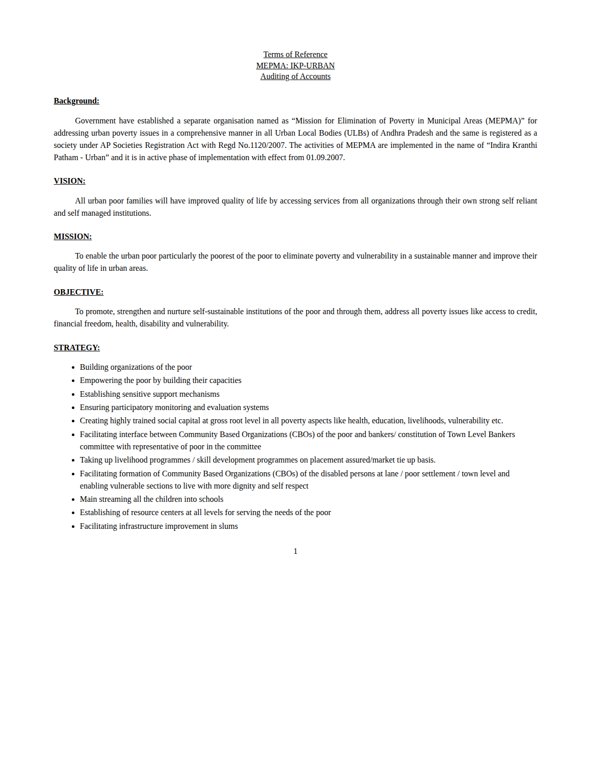Terms of Reference MEPMA: IKP-URBAN Auditing of Accounts
Background:
Government have established a separate organisation named as “Mission for Elimination of Poverty in Municipal Areas (MEPMA)” for addressing urban poverty issues in a comprehensive manner in all Urban Local Bodies (ULBs) of Andhra Pradesh and the same is registered as a society under AP Societies Registration Act with Regd No.1120/2007. The activities of MEPMA are implemented in the name of “Indira Kranthi Patham - Urban” and it is in active phase of implementation with effect from 01.09.2007.
VISION:
All urban poor families will have improved quality of life by accessing services from all organizations through their own strong self reliant and self managed institutions.
MISSION:
To enable the urban poor particularly the poorest of the poor to eliminate poverty and vulnerability in a sustainable manner and improve their quality of life in urban areas.
OBJECTIVE:
To promote, strengthen and nurture self-sustainable institutions of the poor and through them, address all poverty issues like access to credit, financial freedom, health, disability and vulnerability.
STRATEGY:
Building organizations of the poor
Empowering the poor by building their capacities
Establishing sensitive support mechanisms
Ensuring participatory monitoring and evaluation systems
Creating highly trained social capital at gross root level in all poverty aspects like health, education, livelihoods, vulnerability etc.
Facilitating interface between Community Based Organizations (CBOs) of the poor and bankers/ constitution of Town Level Bankers committee with representative of poor in the committee
Taking up livelihood programmes / skill development programmes on placement assured/market tie up basis.
Facilitating formation of Community Based Organizations (CBOs) of the disabled persons at lane / poor settlement / town level and enabling vulnerable sections to live with more dignity and self respect
Main streaming all the children into schools
Establishing of resource centers at all levels for serving the needs of the poor
Facilitating infrastructure improvement in slums
1